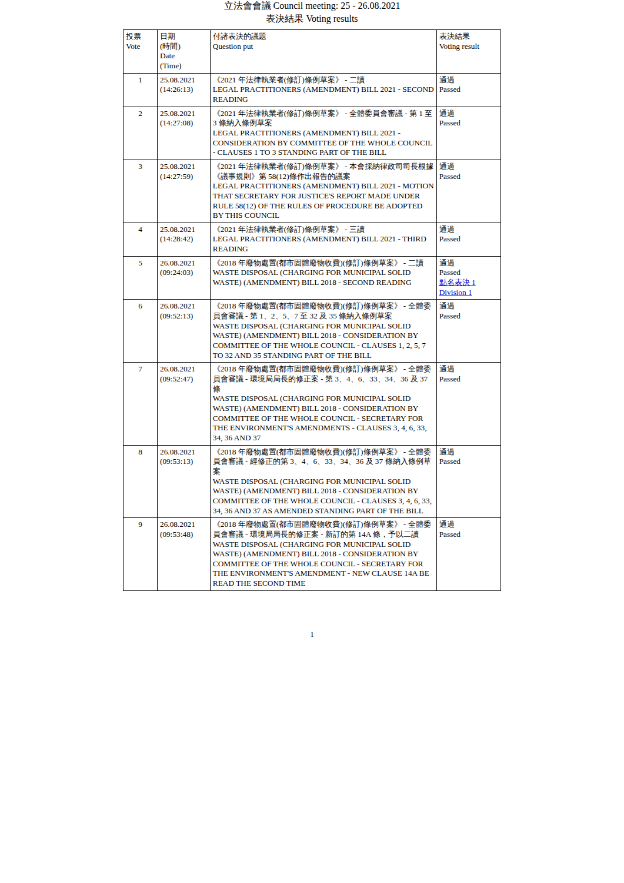立法會會議 Council meeting: 25 - 26.08.2021
表決結果 Voting results
| 投票 Vote | 日期 (時間) Date (Time) | 付諸表決的議題 Question put | 表決結果 Voting result |
| --- | --- | --- | --- |
| 1 | 25.08.2021 (14:26:13) | 《2021 年法律執業者(修訂)條例草案》 - 二讀 LEGAL PRACTITIONERS (AMENDMENT) BILL 2021 - SECOND READING | 通過 Passed |
| 2 | 25.08.2021 (14:27:08) | 《2021 年法律執業者(修訂)條例草案》 - 全體委員會審議 - 第 1 至 3 條納入條例草案 LEGAL PRACTITIONERS (AMENDMENT) BILL 2021 - CONSIDERATION BY COMMITTEE OF THE WHOLE COUNCIL - CLAUSES 1 TO 3 STANDING PART OF THE BILL | 通過 Passed |
| 3 | 25.08.2021 (14:27:59) | 《2021 年法律執業者(修訂)條例草案》 - 本會採納律政司司長根據《議事規則》第 58(12)條作出報告的議案 LEGAL PRACTITIONERS (AMENDMENT) BILL 2021 - MOTION THAT SECRETARY FOR JUSTICE'S REPORT MADE UNDER RULE 58(12) OF THE RULES OF PROCEDURE BE ADOPTED BY THIS COUNCIL | 通過 Passed |
| 4 | 25.08.2021 (14:28:42) | 《2021 年法律執業者(修訂)條例草案》 - 三讀 LEGAL PRACTITIONERS (AMENDMENT) BILL 2021 - THIRD READING | 通過 Passed |
| 5 | 26.08.2021 (09:24:03) | 《2018 年廢物處置(都市固體廢物收費)(修訂)條例草案》 - 二讀 WASTE DISPOSAL (CHARGING FOR MUNICIPAL SOLID WASTE) (AMENDMENT) BILL 2018 - SECOND READING | 通過 Passed 點名表決 1 Division 1 |
| 6 | 26.08.2021 (09:52:13) | 《2018 年廢物處置(都市固體廢物收費)(修訂)條例草案》 - 全體委員會審議 - 第 1、2、5、7 至 32 及 35 條納入條例草案 WASTE DISPOSAL (CHARGING FOR MUNICIPAL SOLID WASTE) (AMENDMENT) BILL 2018 - CONSIDERATION BY COMMITTEE OF THE WHOLE COUNCIL - CLAUSES 1, 2, 5, 7 TO 32 AND 35 STANDING PART OF THE BILL | 通過 Passed |
| 7 | 26.08.2021 (09:52:47) | 《2018 年廢物處置(都市固體廢物收費)(修訂)條例草案》 - 全體委員會審議 - 環境局局長的修正案 - 第 3、4、6、33、34、36 及 37 條 WASTE DISPOSAL (CHARGING FOR MUNICIPAL SOLID WASTE) (AMENDMENT) BILL 2018 - CONSIDERATION BY COMMITTEE OF THE WHOLE COUNCIL - SECRETARY FOR THE ENVIRONMENT'S AMENDMENTS - CLAUSES 3, 4, 6, 33, 34, 36 AND 37 | 通過 Passed |
| 8 | 26.08.2021 (09:53:13) | 《2018 年廢物處置(都市固體廢物收費)(修訂)條例草案》 - 全體委員會審議 - 經修正的第 3、4、6、33、34、36 及 37 條納入條例草案 WASTE DISPOSAL (CHARGING FOR MUNICIPAL SOLID WASTE) (AMENDMENT) BILL 2018 - CONSIDERATION BY COMMITTEE OF THE WHOLE COUNCIL - CLAUSES 3, 4, 6, 33, 34, 36 AND 37 AS AMENDED STANDING PART OF THE BILL | 通過 Passed |
| 9 | 26.08.2021 (09:53:48) | 《2018 年廢物處置(都市固體廢物收費)(修訂)條例草案》 - 全體委員會審議 - 環境局局長的修正案 - 新訂的第 14A 條，予以二讀 WASTE DISPOSAL (CHARGING FOR MUNICIPAL SOLID WASTE) (AMENDMENT) BILL 2018 - CONSIDERATION BY COMMITTEE OF THE WHOLE COUNCIL - SECRETARY FOR THE ENVIRONMENT'S AMENDMENT - NEW CLAUSE 14A BE READ THE SECOND TIME | 通過 Passed |
1